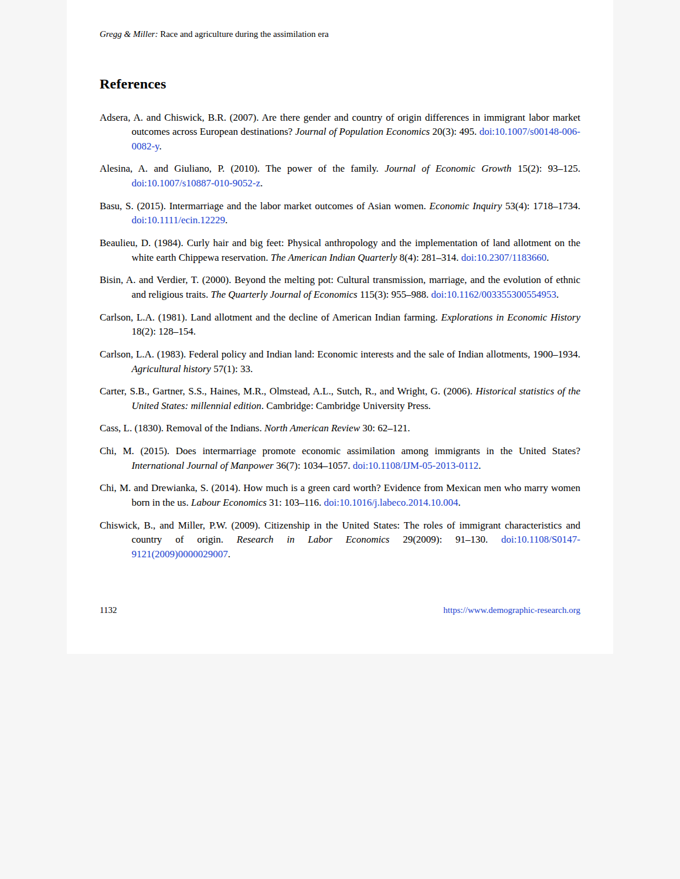Gregg & Miller: Race and agriculture during the assimilation era
References
Adsera, A. and Chiswick, B.R. (2007). Are there gender and country of origin differences in immigrant labor market outcomes across European destinations? Journal of Population Economics 20(3): 495. doi:10.1007/s00148-006-0082-y.
Alesina, A. and Giuliano, P. (2010). The power of the family. Journal of Economic Growth 15(2): 93–125. doi:10.1007/s10887-010-9052-z.
Basu, S. (2015). Intermarriage and the labor market outcomes of Asian women. Economic Inquiry 53(4): 1718–1734. doi:10.1111/ecin.12229.
Beaulieu, D. (1984). Curly hair and big feet: Physical anthropology and the implementation of land allotment on the white earth Chippewa reservation. The American Indian Quarterly 8(4): 281–314. doi:10.2307/1183660.
Bisin, A. and Verdier, T. (2000). Beyond the melting pot: Cultural transmission, marriage, and the evolution of ethnic and religious traits. The Quarterly Journal of Economics 115(3): 955–988. doi:10.1162/003355300554953.
Carlson, L.A. (1981). Land allotment and the decline of American Indian farming. Explorations in Economic History 18(2): 128–154.
Carlson, L.A. (1983). Federal policy and Indian land: Economic interests and the sale of Indian allotments, 1900–1934. Agricultural history 57(1): 33.
Carter, S.B., Gartner, S.S., Haines, M.R., Olmstead, A.L., Sutch, R., and Wright, G. (2006). Historical statistics of the United States: millennial edition. Cambridge: Cambridge University Press.
Cass, L. (1830). Removal of the Indians. North American Review 30: 62–121.
Chi, M. (2015). Does intermarriage promote economic assimilation among immigrants in the United States? International Journal of Manpower 36(7): 1034–1057. doi:10.1108/IJM-05-2013-0112.
Chi, M. and Drewianka, S. (2014). How much is a green card worth? Evidence from Mexican men who marry women born in the us. Labour Economics 31: 103–116. doi:10.1016/j.labeco.2014.10.004.
Chiswick, B., and Miller, P.W. (2009). Citizenship in the United States: The roles of immigrant characteristics and country of origin. Research in Labor Economics 29(2009): 91–130. doi:10.1108/S0147-9121(2009)0000029007.
1132 https://www.demographic-research.org